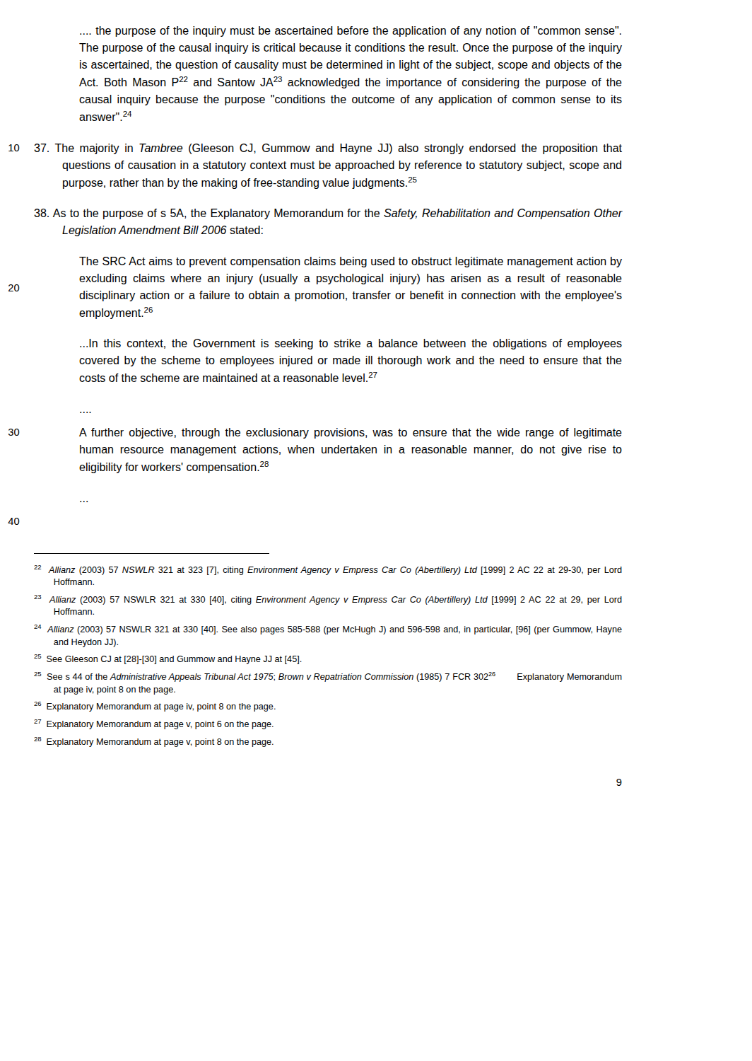.... the purpose of the inquiry must be ascertained before the application of any notion of "common sense". The purpose of the causal inquiry is critical because it conditions the result. Once the purpose of the inquiry is ascertained, the question of causality must be determined in light of the subject, scope and objects of the Act. Both Mason P22 and Santow JA23 acknowledged the importance of considering the purpose of the causal inquiry because the purpose "conditions the outcome of any application of common sense to its answer".24
10
37. The majority in Tambree (Gleeson CJ, Gummow and Hayne JJ) also strongly endorsed the proposition that questions of causation in a statutory context must be approached by reference to statutory subject, scope and purpose, rather than by the making of free-standing value judgments.25
38. As to the purpose of s 5A, the Explanatory Memorandum for the Safety, Rehabilitation and Compensation Other Legislation Amendment Bill 2006 stated:
20
The SRC Act aims to prevent compensation claims being used to obstruct legitimate management action by excluding claims where an injury (usually a psychological injury) has arisen as a result of reasonable disciplinary action or a failure to obtain a promotion, transfer or benefit in connection with the employee's employment.26
...In this context, the Government is seeking to strike a balance between the obligations of employees covered by the scheme to employees injured or made ill thorough work and the need to ensure that the costs of the scheme are maintained at a reasonable level.27
....
30
A further objective, through the exclusionary provisions, was to ensure that the wide range of legitimate human resource management actions, when undertaken in a reasonable manner, do not give rise to eligibility for workers' compensation.28
...
40
22 Allianz (2003) 57 NSWLR 321 at 323 [7], citing Environment Agency v Empress Car Co (Abertillery) Ltd [1999] 2 AC 22 at 29-30, per Lord Hoffmann.
23 Allianz (2003) 57 NSWLR 321 at 330 [40], citing Environment Agency v Empress Car Co (Abertillery) Ltd [1999] 2 AC 22 at 29, per Lord Hoffmann.
24 Allianz (2003) 57 NSWLR 321 at 330 [40]. See also pages 585-588 (per McHugh J) and 596-598 and, in particular, [96] (per Gummow, Hayne and Heydon JJ).
25 See Gleeson CJ at [28]-[30] and Gummow and Hayne JJ at [45].
25 See s 44 of the Administrative Appeals Tribunal Act 1975; Brown v Repatriation Commission (1985) 7 FCR 30226 Explanatory Memorandum at page iv, point 8 on the page.
5026 Explanatory Memorandum at page iv, point 8 on the page.
27 Explanatory Memorandum at page v, point 6 on the page.
28 Explanatory Memorandum at page v, point 8 on the page.
9